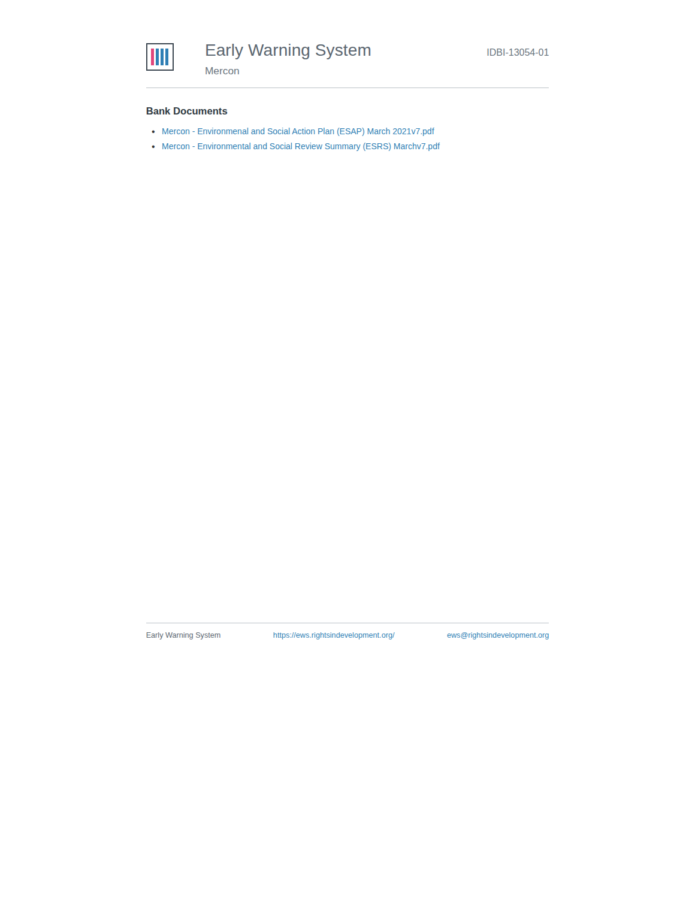Early Warning System
Mercon
IDBI-13054-01
Bank Documents
Mercon - Environmenal and Social Action Plan (ESAP) March 2021v7.pdf
Mercon - Environmental and Social Review Summary (ESRS) Marchv7.pdf
Early Warning System
https://ews.rightsindevelopment.org/
ews@rightsindevelopment.org